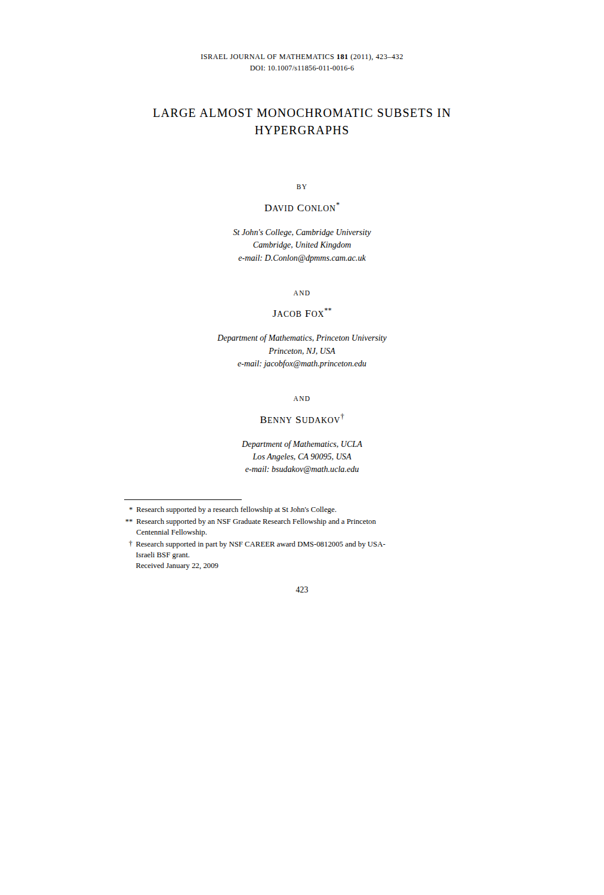ISRAEL JOURNAL OF MATHEMATICS 181 (2011), 423–432
DOI: 10.1007/s11856-011-0016-6
LARGE ALMOST MONOCHROMATIC SUBSETS IN
HYPERGRAPHS
BY
DAVID CONLON*
St John's College, Cambridge University
Cambridge, United Kingdom
e-mail: D.Conlon@dpmms.cam.ac.uk
AND
JACOB FOX**
Department of Mathematics, Princeton University
Princeton, NJ, USA
e-mail: jacobfox@math.princeton.edu
AND
BENNY SUDAKOV†
Department of Mathematics, UCLA
Los Angeles, CA 90095, USA
e-mail: bsudakov@math.ucla.edu
*
Research supported by a research fellowship at St John's College.
**
Research supported by an NSF Graduate Research Fellowship and a Princeton Centennial Fellowship.
†
Research supported in part by NSF CAREER award DMS-0812005 and by USA- Israeli BSF grant. Received January 22, 2009
423